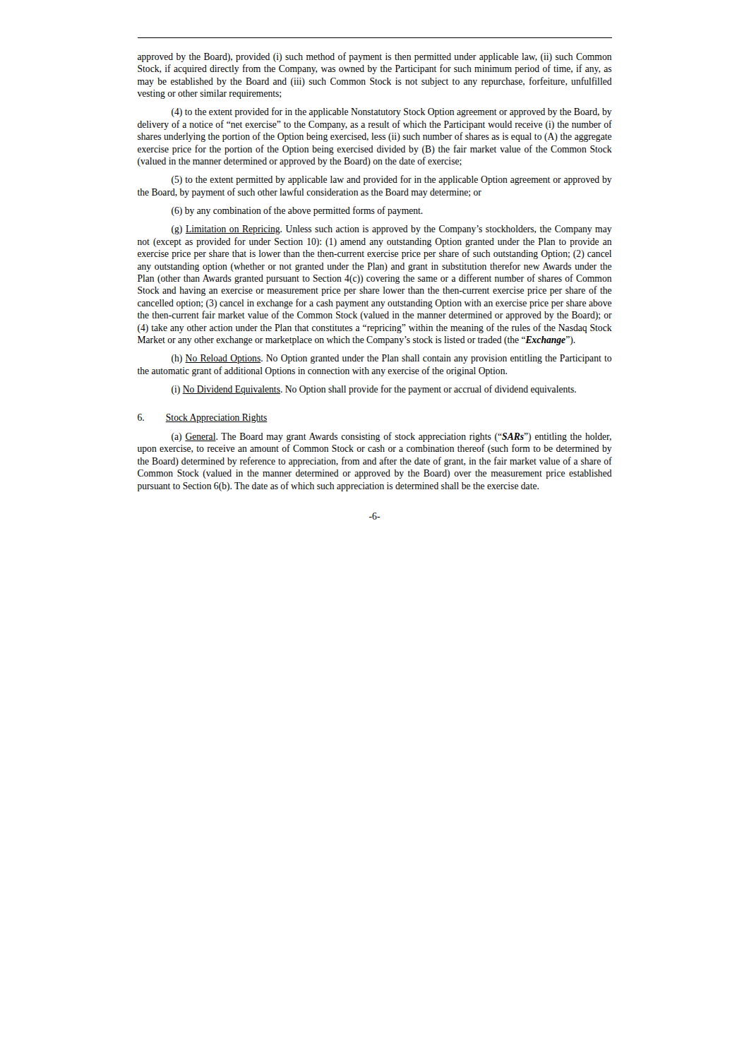approved by the Board), provided (i) such method of payment is then permitted under applicable law, (ii) such Common Stock, if acquired directly from the Company, was owned by the Participant for such minimum period of time, if any, as may be established by the Board and (iii) such Common Stock is not subject to any repurchase, forfeiture, unfulfilled vesting or other similar requirements;
(4) to the extent provided for in the applicable Nonstatutory Stock Option agreement or approved by the Board, by delivery of a notice of “net exercise” to the Company, as a result of which the Participant would receive (i) the number of shares underlying the portion of the Option being exercised, less (ii) such number of shares as is equal to (A) the aggregate exercise price for the portion of the Option being exercised divided by (B) the fair market value of the Common Stock (valued in the manner determined or approved by the Board) on the date of exercise;
(5) to the extent permitted by applicable law and provided for in the applicable Option agreement or approved by the Board, by payment of such other lawful consideration as the Board may determine; or
(6) by any combination of the above permitted forms of payment.
(g) Limitation on Repricing. Unless such action is approved by the Company’s stockholders, the Company may not (except as provided for under Section 10): (1) amend any outstanding Option granted under the Plan to provide an exercise price per share that is lower than the then-current exercise price per share of such outstanding Option; (2) cancel any outstanding option (whether or not granted under the Plan) and grant in substitution therefor new Awards under the Plan (other than Awards granted pursuant to Section 4(c)) covering the same or a different number of shares of Common Stock and having an exercise or measurement price per share lower than the then-current exercise price per share of the cancelled option; (3) cancel in exchange for a cash payment any outstanding Option with an exercise price per share above the then-current fair market value of the Common Stock (valued in the manner determined or approved by the Board); or (4) take any other action under the Plan that constitutes a “repricing” within the meaning of the rules of the Nasdaq Stock Market or any other exchange or marketplace on which the Company’s stock is listed or traded (the “Exchange”).
(h) No Reload Options. No Option granted under the Plan shall contain any provision entitling the Participant to the automatic grant of additional Options in connection with any exercise of the original Option.
(i) No Dividend Equivalents. No Option shall provide for the payment or accrual of dividend equivalents.
6. Stock Appreciation Rights
(a) General. The Board may grant Awards consisting of stock appreciation rights (“SARs”) entitling the holder, upon exercise, to receive an amount of Common Stock or cash or a combination thereof (such form to be determined by the Board) determined by reference to appreciation, from and after the date of grant, in the fair market value of a share of Common Stock (valued in the manner determined or approved by the Board) over the measurement price established pursuant to Section 6(b). The date as of which such appreciation is determined shall be the exercise date.
-6-